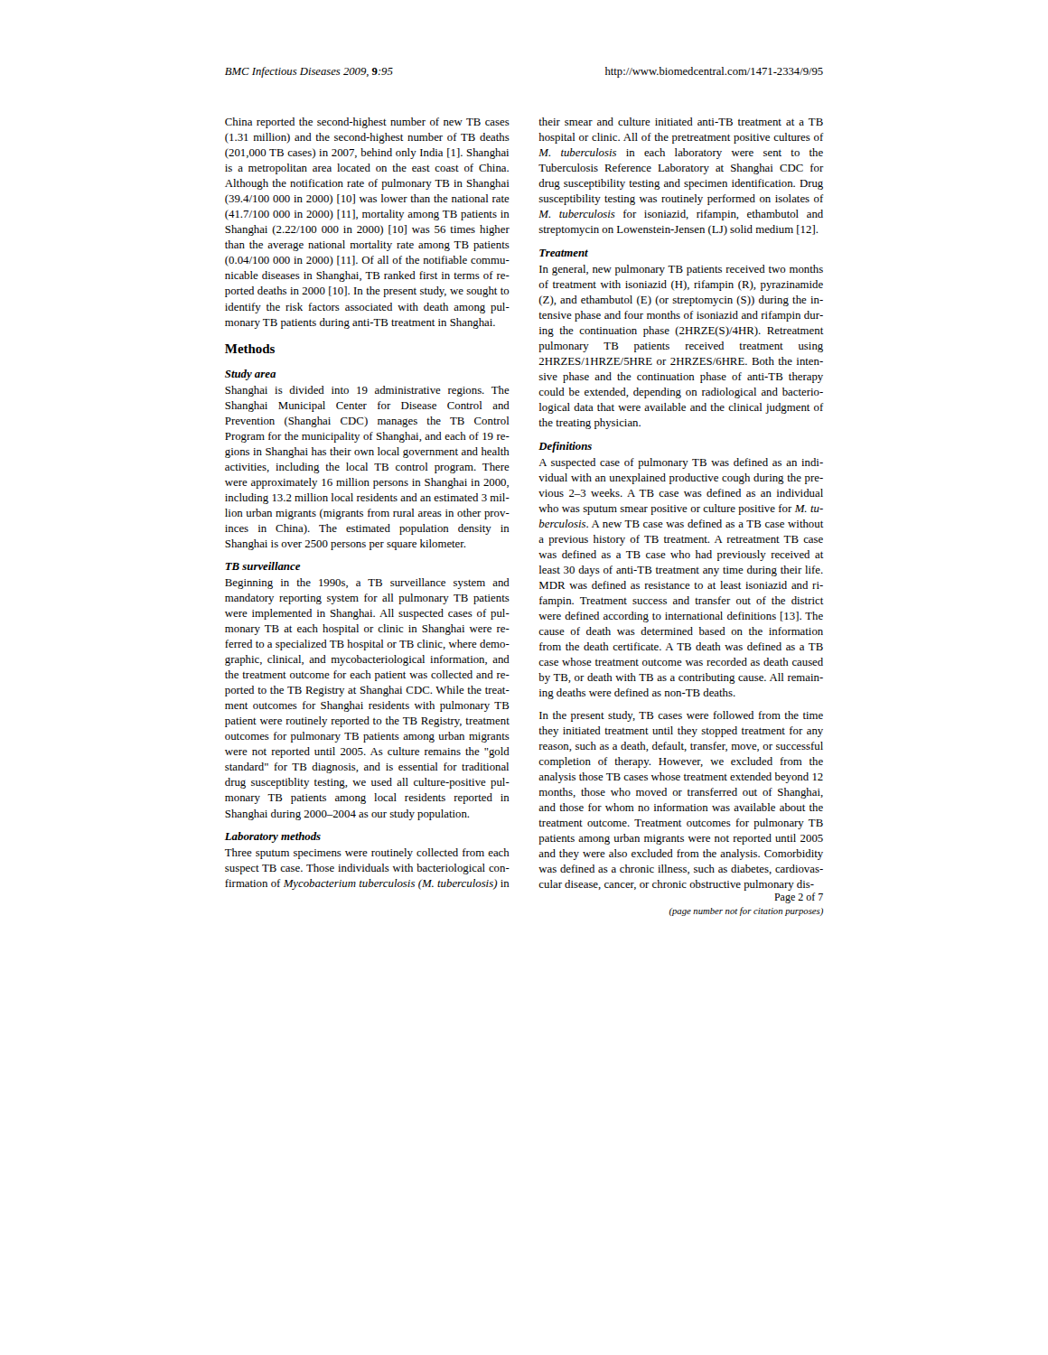BMC Infectious Diseases 2009, 9:95
http://www.biomedcentral.com/1471-2334/9/95
China reported the second-highest number of new TB cases (1.31 million) and the second-highest number of TB deaths (201,000 TB cases) in 2007, behind only India [1]. Shanghai is a metropolitan area located on the east coast of China. Although the notification rate of pulmonary TB in Shanghai (39.4/100 000 in 2000) [10] was lower than the national rate (41.7/100 000 in 2000) [11], mortality among TB patients in Shanghai (2.22/100 000 in 2000) [10] was 56 times higher than the average national mortality rate among TB patients (0.04/100 000 in 2000) [11]. Of all of the notifiable communicable diseases in Shanghai, TB ranked first in terms of reported deaths in 2000 [10]. In the present study, we sought to identify the risk factors associated with death among pulmonary TB patients during anti-TB treatment in Shanghai.
Methods
Study area
Shanghai is divided into 19 administrative regions. The Shanghai Municipal Center for Disease Control and Prevention (Shanghai CDC) manages the TB Control Program for the municipality of Shanghai, and each of 19 regions in Shanghai has their own local government and health activities, including the local TB control program. There were approximately 16 million persons in Shanghai in 2000, including 13.2 million local residents and an estimated 3 million urban migrants (migrants from rural areas in other provinces in China). The estimated population density in Shanghai is over 2500 persons per square kilometer.
TB surveillance
Beginning in the 1990s, a TB surveillance system and mandatory reporting system for all pulmonary TB patients were implemented in Shanghai. All suspected cases of pulmonary TB at each hospital or clinic in Shanghai were referred to a specialized TB hospital or TB clinic, where demographic, clinical, and mycobacteriological information, and the treatment outcome for each patient was collected and reported to the TB Registry at Shanghai CDC. While the treatment outcomes for Shanghai residents with pulmonary TB patient were routinely reported to the TB Registry, treatment outcomes for pulmonary TB patients among urban migrants were not reported until 2005. As culture remains the "gold standard" for TB diagnosis, and is essential for traditional drug susceptiblity testing, we used all culture-positive pulmonary TB patients among local residents reported in Shanghai during 2000–2004 as our study population.
Laboratory methods
Three sputum specimens were routinely collected from each suspect TB case. Those individuals with bacteriological confirmation of Mycobacterium tuberculosis (M. tuberculosis) in their smear and culture initiated anti-TB treatment at a TB hospital or clinic. All of the pretreatment positive cultures of M. tuberculosis in each laboratory were sent to the Tuberculosis Reference Laboratory at Shanghai CDC for drug susceptibility testing and specimen identification. Drug susceptibility testing was routinely performed on isolates of M. tuberculosis for isoniazid, rifampin, ethambutol and streptomycin on Lowenstein-Jensen (LJ) solid medium [12].
Treatment
In general, new pulmonary TB patients received two months of treatment with isoniazid (H), rifampin (R), pyrazinamide (Z), and ethambutol (E) (or streptomycin (S)) during the intensive phase and four months of isoniazid and rifampin during the continuation phase (2HRZE(S)/4HR). Retreatment pulmonary TB patients received treatment using 2HRZES/1HRZE/5HRE or 2HRZES/6HRE. Both the intensive phase and the continuation phase of anti-TB therapy could be extended, depending on radiological and bacteriological data that were available and the clinical judgment of the treating physician.
Definitions
A suspected case of pulmonary TB was defined as an individual with an unexplained productive cough during the previous 2–3 weeks. A TB case was defined as an individual who was sputum smear positive or culture positive for M. tuberculosis. A new TB case was defined as a TB case without a previous history of TB treatment. A retreatment TB case was defined as a TB case who had previously received at least 30 days of anti-TB treatment any time during their life. MDR was defined as resistance to at least isoniazid and rifampin. Treatment success and transfer out of the district were defined according to international definitions [13]. The cause of death was determined based on the information from the death certificate. A TB death was defined as a TB case whose treatment outcome was recorded as death caused by TB, or death with TB as a contributing cause. All remaining deaths were defined as non-TB deaths.
In the present study, TB cases were followed from the time they initiated treatment until they stopped treatment for any reason, such as a death, default, transfer, move, or successful completion of therapy. However, we excluded from the analysis those TB cases whose treatment extended beyond 12 months, those who moved or transferred out of Shanghai, and those for whom no information was available about the treatment outcome. Treatment outcomes for pulmonary TB patients among urban migrants were not reported until 2005 and they were also excluded from the analysis. Comorbidity was defined as a chronic illness, such as diabetes, cardiovascular disease, cancer, or chronic obstructive pulmonary dis-
Page 2 of 7
(page number not for citation purposes)